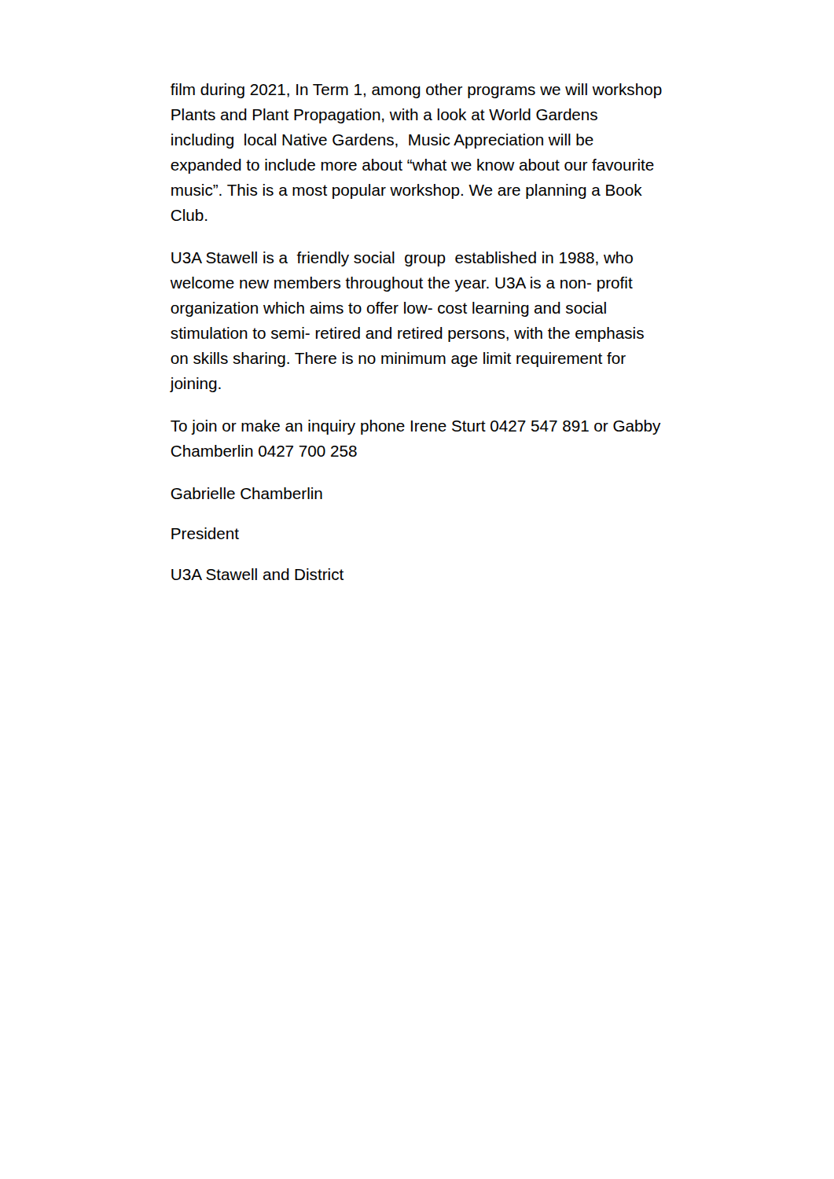film during 2021, In Term 1, among other programs we will workshop Plants and Plant Propagation, with a look at World Gardens including local Native Gardens, Music Appreciation will be expanded to include more about “what we know about our favourite music”. This is a most popular workshop. We are planning a Book Club.
U3A Stawell is a friendly social group established in 1988, who welcome new members throughout the year. U3A is a non- profit organization which aims to offer low- cost learning and social stimulation to semi- retired and retired persons, with the emphasis on skills sharing. There is no minimum age limit requirement for joining.
To join or make an inquiry phone Irene Sturt 0427 547 891 or Gabby Chamberlin 0427 700 258
Gabrielle Chamberlin
President
U3A Stawell and District